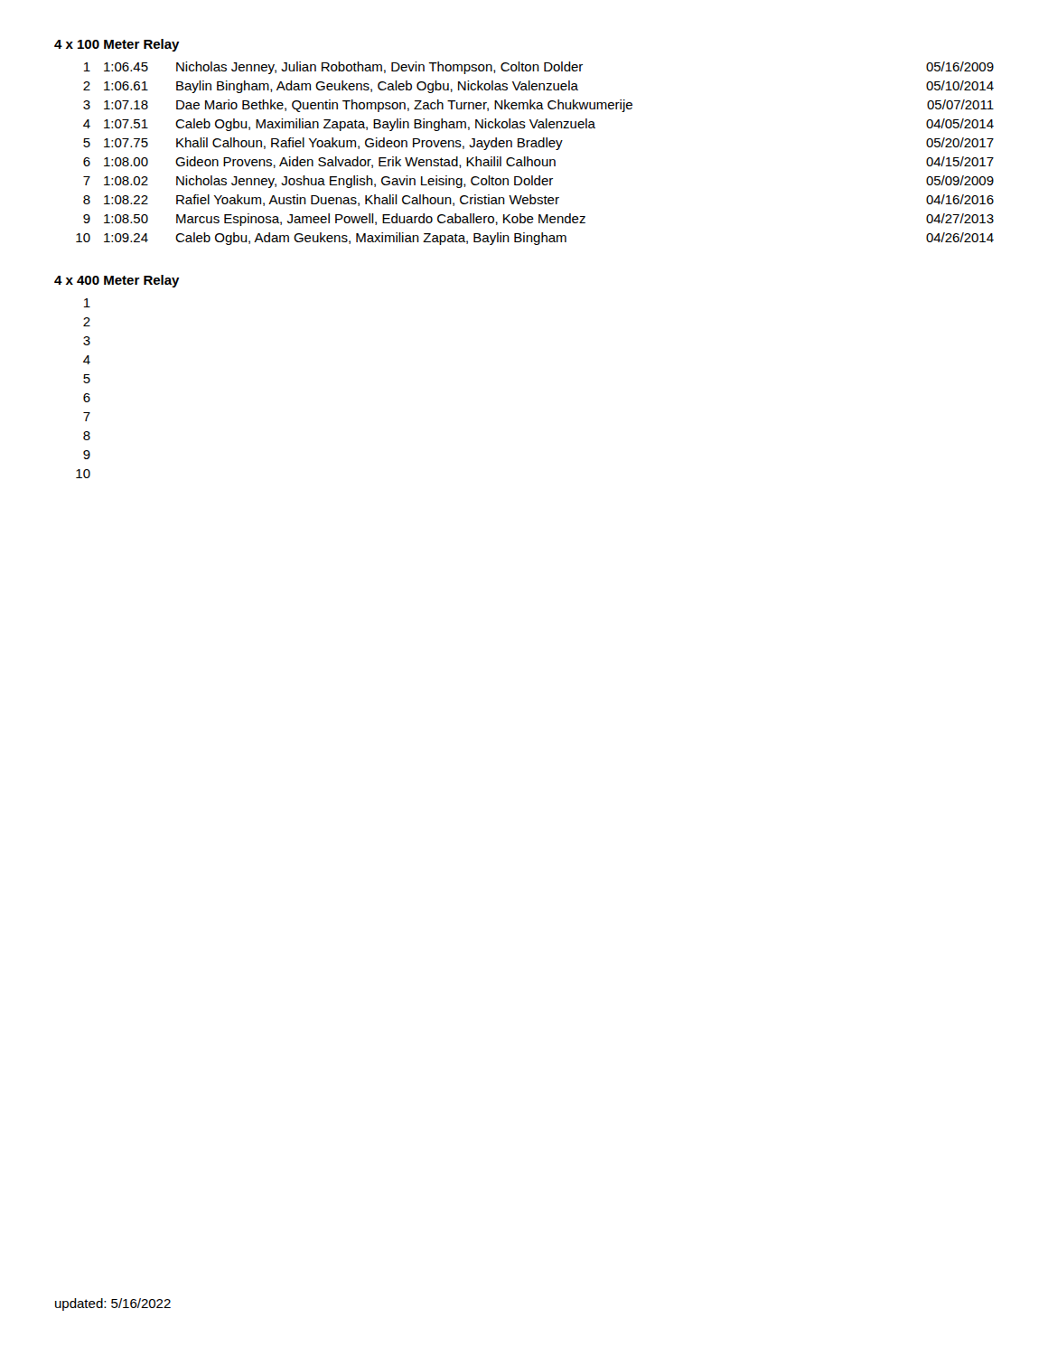4 x 100 Meter Relay
| 1 | 1:06.45 | Nicholas Jenney, Julian Robotham, Devin Thompson, Colton Dolder | 05/16/2009 |
| 2 | 1:06.61 | Baylin Bingham, Adam Geukens, Caleb Ogbu, Nickolas Valenzuela | 05/10/2014 |
| 3 | 1:07.18 | Dae Mario Bethke, Quentin Thompson, Zach Turner, Nkemka Chukwumerije | 05/07/2011 |
| 4 | 1:07.51 | Caleb Ogbu, Maximilian Zapata, Baylin Bingham, Nickolas Valenzuela | 04/05/2014 |
| 5 | 1:07.75 | Khalil Calhoun, Rafiel Yoakum, Gideon Provens, Jayden Bradley | 05/20/2017 |
| 6 | 1:08.00 | Gideon Provens, Aiden Salvador, Erik Wenstad, Khailil Calhoun | 04/15/2017 |
| 7 | 1:08.02 | Nicholas Jenney, Joshua English, Gavin Leising, Colton Dolder | 05/09/2009 |
| 8 | 1:08.22 | Rafiel Yoakum, Austin Duenas, Khalil Calhoun, Cristian Webster | 04/16/2016 |
| 9 | 1:08.50 | Marcus Espinosa, Jameel Powell, Eduardo Caballero, Kobe Mendez | 04/27/2013 |
| 10 | 1:09.24 | Caleb Ogbu, Adam Geukens, Maximilian Zapata, Baylin Bingham | 04/26/2014 |
4 x 400 Meter Relay
| 1 | | | |
| 2 | | | |
| 3 | | | |
| 4 | | | |
| 5 | | | |
| 6 | | | |
| 7 | | | |
| 8 | | | |
| 9 | | | |
| 10 | | | |
updated: 5/16/2022